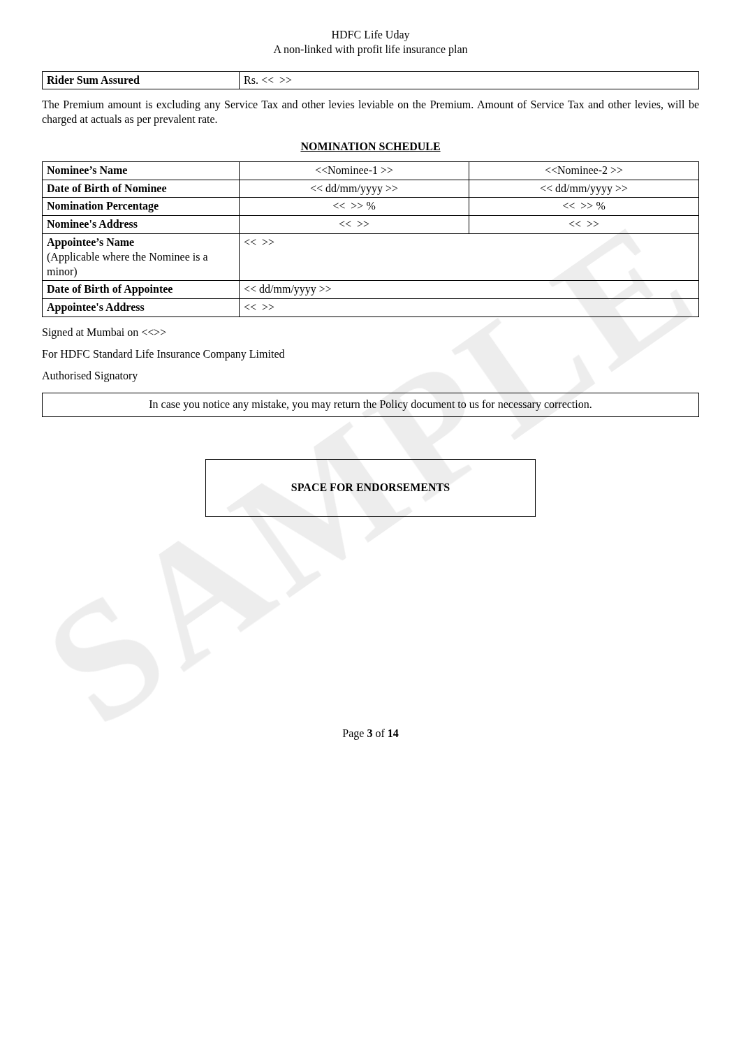SAMPLE
HDFC Life Uday
A non-linked with profit life insurance plan
| Rider Sum Assured | Rs. << >> |
The Premium amount is excluding any Service Tax and other levies leviable on the Premium. Amount of Service Tax and other levies, will be charged at actuals as per prevalent rate.
NOMINATION SCHEDULE
| Nominee’s Name | <<Nominee-1 >> | <<Nominee-2 >> |
| Date of Birth of Nominee | << dd/mm/yyyy >> | << dd/mm/yyyy >> |
| Nomination Percentage | << >> % | << >> % |
| Nominee's Address | << >> | << >> |
| Appointee’s Name (Applicable where the Nominee is a minor) | << >> |
| Date of Birth of Appointee | << dd/mm/yyyy >> |
| Appointee's Address | << >> |
Signed at Mumbai on <<>>
For HDFC Standard Life Insurance Company Limited
Authorised Signatory
In case you notice any mistake, you may return the Policy document to us for necessary correction.
SPACE FOR ENDORSEMENTS
Page 3 of 14